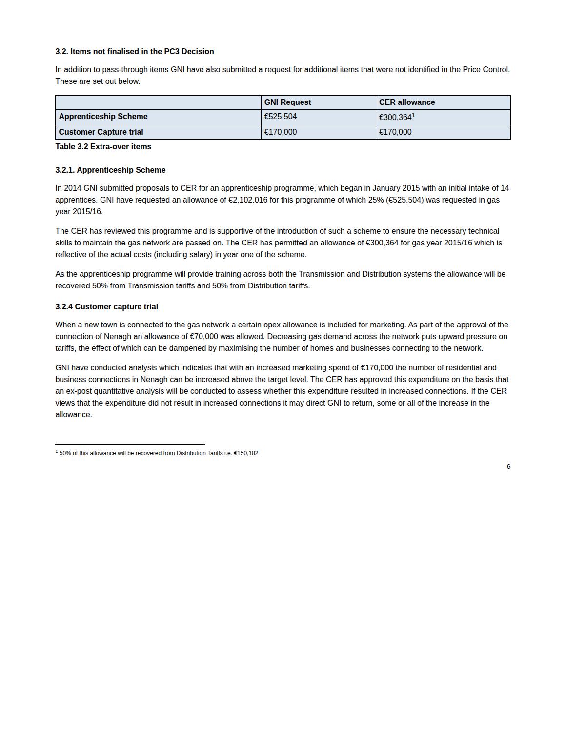3.2. Items not finalised in the PC3 Decision
In addition to pass-through items GNI have also submitted a request for additional items that were not identified in the Price Control. These are set out below.
| | GNI Request | CER allowance |
| --- | --- | --- |
| Apprenticeship Scheme | €525,504 | €300,364 1 |
| Customer Capture trial | €170,000 | €170,000 |
Table 3.2 Extra-over items
3.2.1. Apprenticeship Scheme
In 2014 GNI submitted proposals to CER for an apprenticeship programme, which began in January 2015 with an initial intake of 14 apprentices. GNI have requested an allowance of €2,102,016 for this programme of which 25% (€525,504) was requested in gas year 2015/16.
The CER has reviewed this programme and is supportive of the introduction of such a scheme to ensure the necessary technical skills to maintain the gas network are passed on. The CER has permitted an allowance of €300,364 for gas year 2015/16 which is reflective of the actual costs (including salary) in year one of the scheme.
As the apprenticeship programme will provide training across both the Transmission and Distribution systems the allowance will be recovered 50% from Transmission tariffs and 50% from Distribution tariffs.
3.2.4 Customer capture trial
When a new town is connected to the gas network a certain opex allowance is included for marketing. As part of the approval of the connection of Nenagh an allowance of €70,000 was allowed. Decreasing gas demand across the network puts upward pressure on tariffs, the effect of which can be dampened by maximising the number of homes and businesses connecting to the network.
GNI have conducted analysis which indicates that with an increased marketing spend of €170,000 the number of residential and business connections in Nenagh can be increased above the target level. The CER has approved this expenditure on the basis that an ex-post quantitative analysis will be conducted to assess whether this expenditure resulted in increased connections. If the CER views that the expenditure did not result in increased connections it may direct GNI to return, some or all of the increase in the allowance.
1 50% of this allowance will be recovered from Distribution Tariffs i.e. €150,182
6